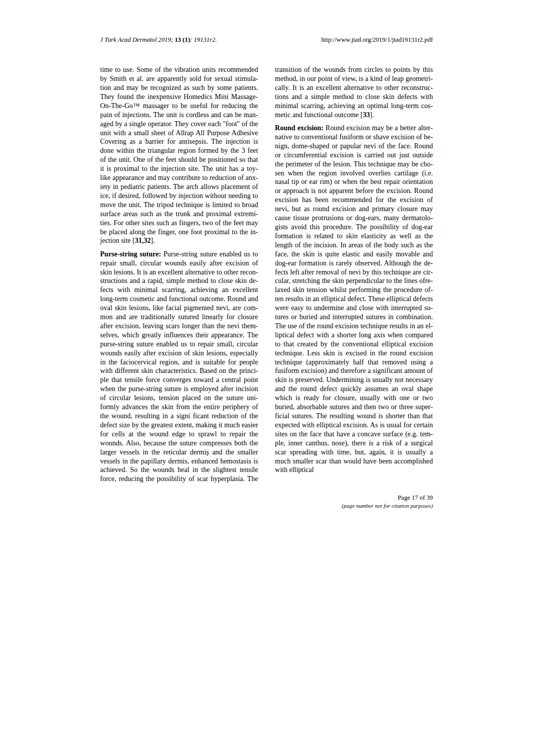J Turk Acad Dermatol 2019; 13 (1): 19131r2.
http://www.jtad.org/2019/1/jtad19131r2.pdf
time to use. Some of the vibration units recommended by Smith et al. are apparently sold for sexual stimulation and may be recognized as such by some patients. They found the inexpensive Homedics Mini Massage-On-The-Go™ massager to be useful for reducing the pain of injections. The unit is cordless and can be managed by a single operator. They cover each "foot" of the unit with a small sheet of Allrap All Purpose Adhesive Covering as a barrier for antisepsis. The injection is done within the triangular region formed by the 3 feet of the unit. One of the feet should be positioned so that it is proximal to the injection site. The unit has a toy-like appearance and may contribute to reduction of anxiety in pediatric patients. The arch allows placement of ice, if desired, followed by injection without needing to move the unit. The tripod technique is limited to broad surface areas such as the trunk and proximal extremities. For other sites such as fingers, two of the feet may be placed along the finger, one foot proximal to the injection site [31,32].
Purse-string suture: Purse-string suture enabled us to repair small, circular wounds easily after excision of skin lesions. It is an excellent alternative to other reconstructions and a rapid, simple method to close skin defects with minimal scarring, achieving an excellent long-term cosmetic and functional outcome. Round and oval skin lesions, like facial pigmented nevi, are common and are traditionally sutured linearly for closure after excision, leaving scars longer than the nevi themselves, which greatly influences their appearance. The purse-string suture enabled us to repair small, circular wounds easily after excision of skin lesions, especially in the faciocervical region, and is suitable for people with different skin characteristics. Based on the principle that tensile force converges toward a central point when the purse-string suture is employed after incision of circular lesions, tension placed on the suture uniformly advances the skin from the entire periphery of the wound, resulting in a signi ficant reduction of the defect size by the greatest extent, making it much easier for cells at the wound edge to sprawl to repair the wounds. Also, because the suture compresses both the larger vessels in the reticular dermiş and the smaller vessels in the papillary dermis, enhanced hemostasis is achieved. So the wounds heal in the slightest tensile force, reducing the possibility of scar hyperplasia. The transition of the wounds from circles to points by this method, in our point of view, is a kind of leap geometrically. It is an excellent alternative to other reconstructions and a simple method to close skin defects with minimal scarring, achieving an optimal long-term cosmetic and functional outcome [33].
Round excision: Round excision may be a better alternative to conventional fusiform or shave excision of benign, dome-shaped or papular nevi of the face. Round or circumferential excision is carried out just outside the perimeter of the lesion. This technique may be chosen when the region involved overlies cartilage (i.e. nasal tip or ear rim) or when the best repair orientation or approach is not apparent before the excision. Round excision has been recommended for the excision of nevi, but as round excision and primary closure may cause tissue protrusions or dog-ears, many dermatologists avoid this procedure. The possibility of dog-ear formation is related to skin elasticity as well as the length of the incision. In areas of the body such as the face, the skin is quite elastic and easily movable and dog-ear formation is rarely observed. Although the defects left after removal of nevi by this technique are circular, stretching the skin perpendicular to the lines ofrelaxed skin tension whilst performing the procedure often results in an elliptical defect. These elliptical defects were easy to undermine and close with interrupted sutures or buried and interrupted sutures in combination. The use of the round excision technique results in an elliptical defect with a shorter long axis when compared to that created by the conventional elliptical excision technique. Less skin is excised in the round excision technique (approximately half that removed using a fusiform excision) and therefore a significant amount of skin is preserved. Undermining is usually not necessary and the round defect quickly assumes an oval shape which is ready for closure, usually with one or two buried, absorbable sutures and then two or three superficial sutures. The resulting wound is shorter than that expected with elliptical excision. As is usual for certain sites on the face that have a concave surface (e.g. temple, inner canthus, nose), there is a risk of a surgical scar spreading with time, but, again, it is usually a much smaller scar than would have been accomplished with elliptical
Page 17 of 39
(page number not for citation purposes)